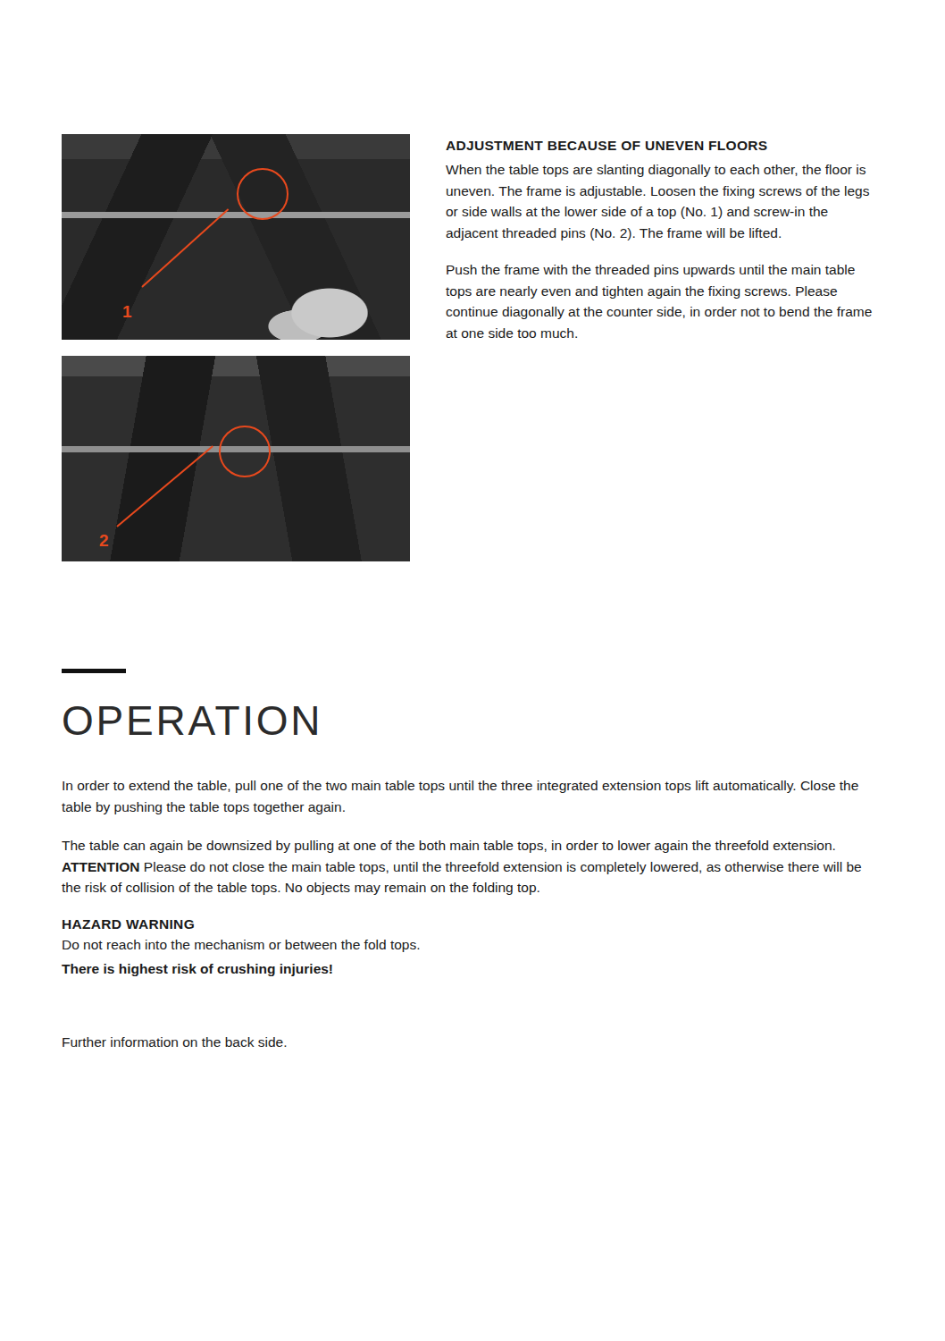1
2
Adjustment because of uneven floors
When the table tops are slanting diagonally to each other, the floor is uneven. The frame is adjustable. Loosen the fixing screws of the legs or side walls at the lower side of a top (No. 1) and screw-in the adjacent threaded pins (No. 2). The frame will be lifted.
Push the frame with the threaded pins upwards until the main table tops are nearly even and tighten again the fixing screws. Please continue diagonally at the counter side, in order not to bend the frame at one side too much.
Operation
In order to extend the table, pull one of the two main table tops until the three integrated extension tops lift automatically. Close the table by pushing the table tops together again.
The table can again be downsized by pulling at one of the both main table tops, in order to lower again the threefold extension.
ATTENTION Please do not close the main table tops, until the threefold extension is completely lowered, as otherwise there will be the risk of collision of the table tops. No objects may remain on the folding top.
Hazard warning
Do not reach into the mechanism or between the fold tops.
There is highest risk of crushing injuries!
Further information on the back side.